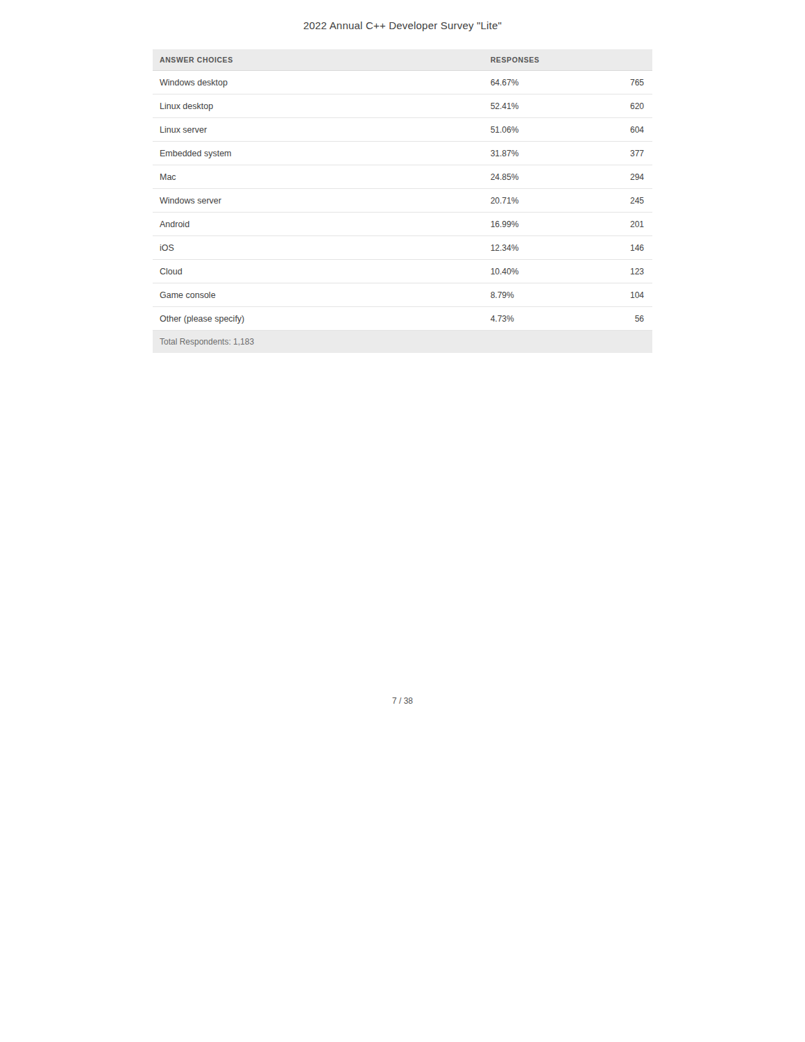2022 Annual C++ Developer Survey "Lite"
| Answer Choices | Responses |
| --- | --- |
| Windows desktop | 64.67% | 765 |
| Linux desktop | 52.41% | 620 |
| Linux server | 51.06% | 604 |
| Embedded system | 31.87% | 377 |
| Mac | 24.85% | 294 |
| Windows server | 20.71% | 245 |
| Android | 16.99% | 201 |
| iOS | 12.34% | 146 |
| Cloud | 10.40% | 123 |
| Game console | 8.79% | 104 |
| Other (please specify) | 4.73% | 56 |
| Total Respondents: 1,183 | | |
7 / 38